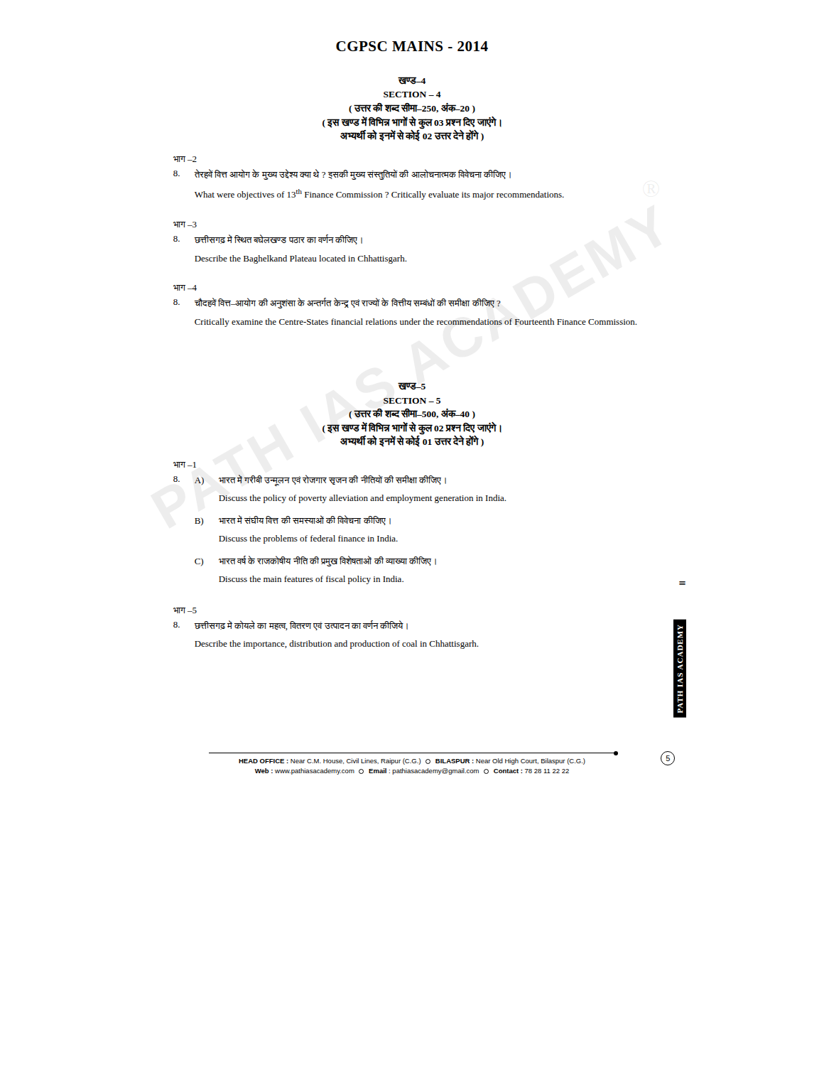PATH IAS ACADEMY
®
CGPSC MAINS - 2014
खण्ड–4
SECTION – 4
( उत्तर की शब्द सीमा–250, अंक–20 )
( इस खण्ड में विभिन्न भागों से कुल 03 प्रश्न दिए जाएंगे।
अभ्यर्थी को इनमें से कोई 02 उत्तर देने होंगे )
भाग –2
8.
तेरहवें वित्त आयोग के मुख्य उद्देश्य क्या थे ? इसकी मुख्य संस्तुतियों की आलोचनात्मक विवेचना कीजिए। What were objectives of 13th Finance Commission ? Critically evaluate its major recommendations.
भाग –3
8.
छत्तीसगढ़ में स्थित बघेलखण्ड पठार का वर्णन कीजिए। Describe the Baghelkand Plateau located in Chhattisgarh.
भाग –4
8.
चौदहवें वित्त–आयोग की अनुशंसा के अन्तर्गत केन्द्र एवं राज्यों के वित्तीय सम्बंधों की समीक्षा कीजिए ? Critically examine the Centre-States financial relations under the recommendations of Fourteenth Finance Commission.
खण्ड–5
SECTION – 5
( उत्तर की शब्द सीमा–500, अंक–40 )
( इस खण्ड में विभिन्न भागों से कुल 02 प्रश्न दिए जाएंगे।
अभ्यर्थी को इनमें से कोई 01 उत्तर देने होंगे )
भाग –1
8.
A)
भारत में गरीबी उन्मूलन एवं रोजगार सृजन की नीतियों की समीक्षा कीजिए। Discuss the policy of poverty alleviation and employment generation in India.
B)
भारत में संघीय वित्त की समस्याओं की विवेचना कीजिए। Discuss the problems of federal finance in India.
C)
भारत वर्ष के राजकोषीय नीति की प्रमुख विशेषताओं की व्याख्या कीजिए। Discuss the main features of fiscal policy in India.
भाग –5
8.
छत्तीसगढ़ में कोयले का महत्व, वितरण एवं उत्पादन का वर्णन कीजिये। Describe the importance, distribution and production of coal in Chhattisgarh.
☰
PATH IAS ACADEMY
HEAD OFFICE : Near C.M. House, Civil Lines, Raipur (C.G.) BILASPUR : Near Old High Court, Bilaspur (C.G.)
Web : www.pathiasacademy.com Email : pathiasacademy@gmail.com Contact : 78 28 11 22 22
5